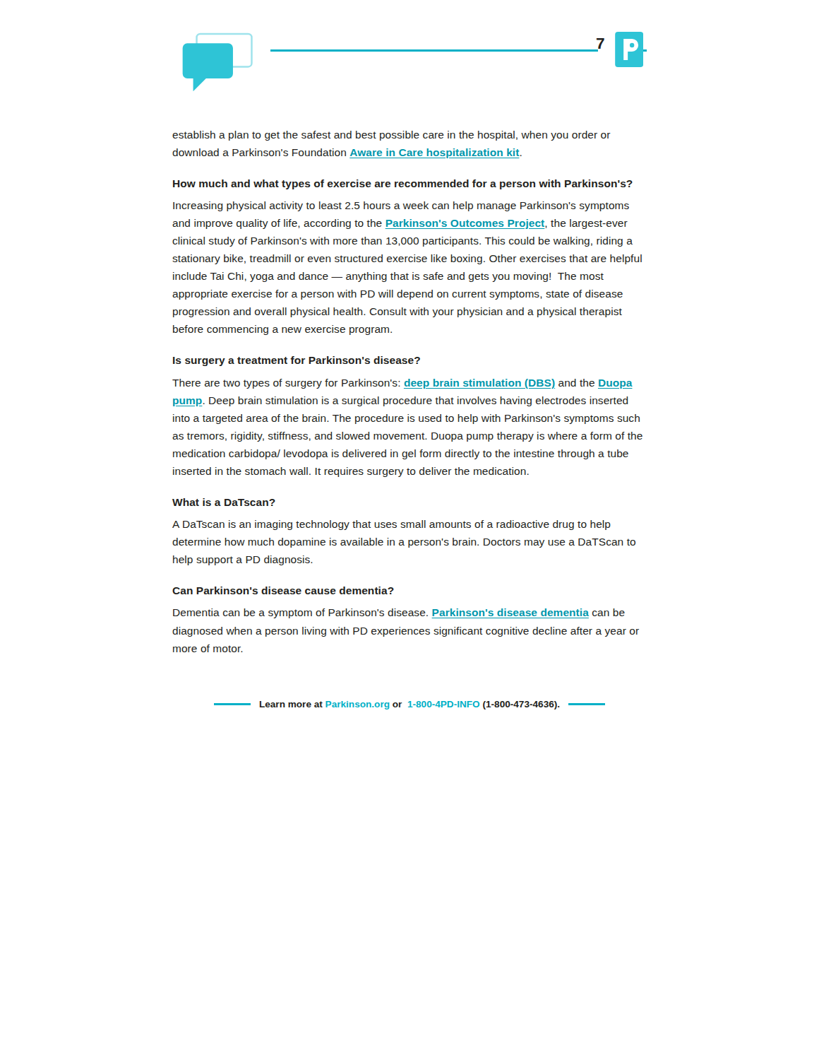7
establish a plan to get the safest and best possible care in the hospital, when you order or download a Parkinson's Foundation Aware in Care hospitalization kit.
How much and what types of exercise are recommended for a person with Parkinson's?
Increasing physical activity to least 2.5 hours a week can help manage Parkinson's symptoms and improve quality of life, according to the Parkinson's Outcomes Project, the largest-ever clinical study of Parkinson's with more than 13,000 participants. This could be walking, riding a stationary bike, treadmill or even structured exercise like boxing. Other exercises that are helpful include Tai Chi, yoga and dance — anything that is safe and gets you moving! The most appropriate exercise for a person with PD will depend on current symptoms, state of disease progression and overall physical health. Consult with your physician and a physical therapist before commencing a new exercise program.
Is surgery a treatment for Parkinson's disease?
There are two types of surgery for Parkinson's: deep brain stimulation (DBS) and the Duopa pump. Deep brain stimulation is a surgical procedure that involves having electrodes inserted into a targeted area of the brain. The procedure is used to help with Parkinson's symptoms such as tremors, rigidity, stiffness, and slowed movement. Duopa pump therapy is where a form of the medication carbidopa/ levodopa is delivered in gel form directly to the intestine through a tube inserted in the stomach wall. It requires surgery to deliver the medication.
What is a DaTscan?
A DaTscan is an imaging technology that uses small amounts of a radioactive drug to help determine how much dopamine is available in a person's brain. Doctors may use a DaTScan to help support a PD diagnosis.
Can Parkinson's disease cause dementia?
Dementia can be a symptom of Parkinson's disease. Parkinson's disease dementia can be diagnosed when a person living with PD experiences significant cognitive decline after a year or more of motor.
Learn more at Parkinson.org or 1-800-4PD-INFO (1-800-473-4636).